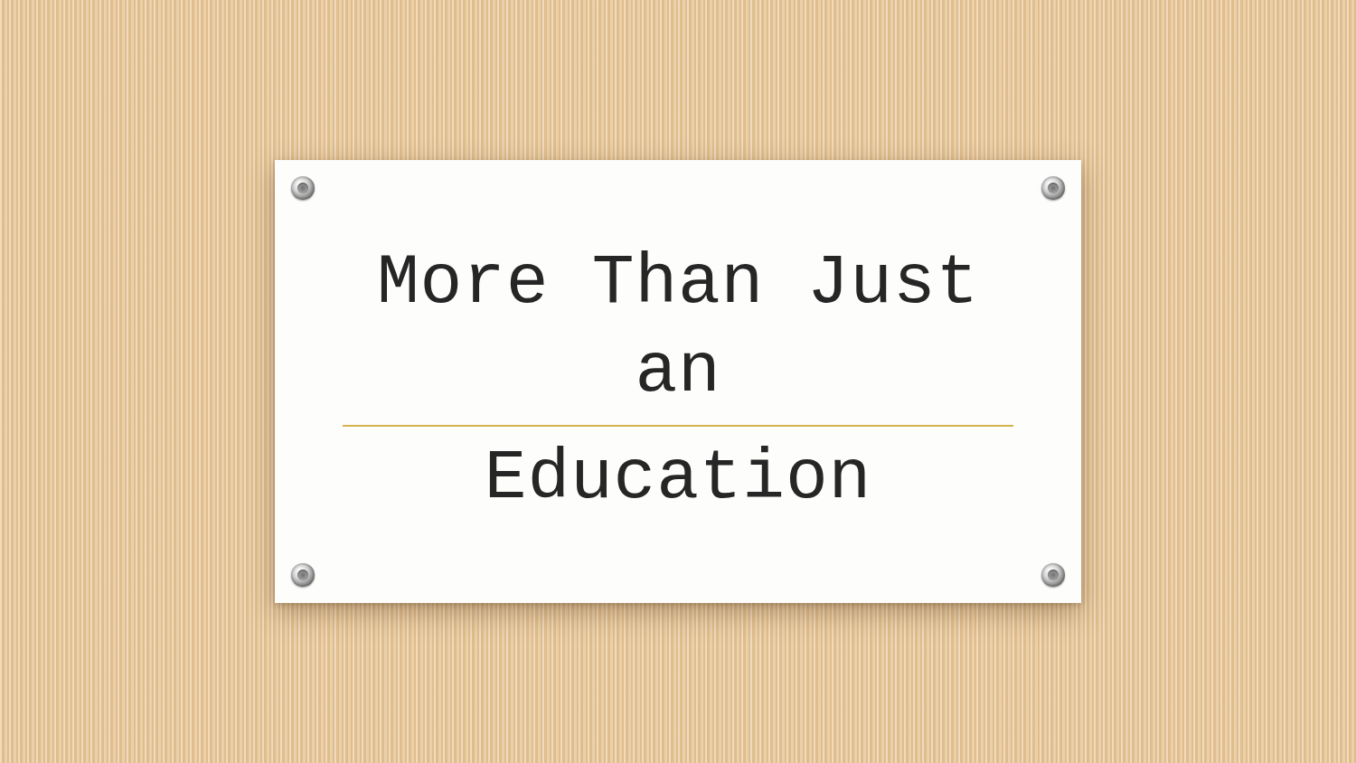More Than Just an Education